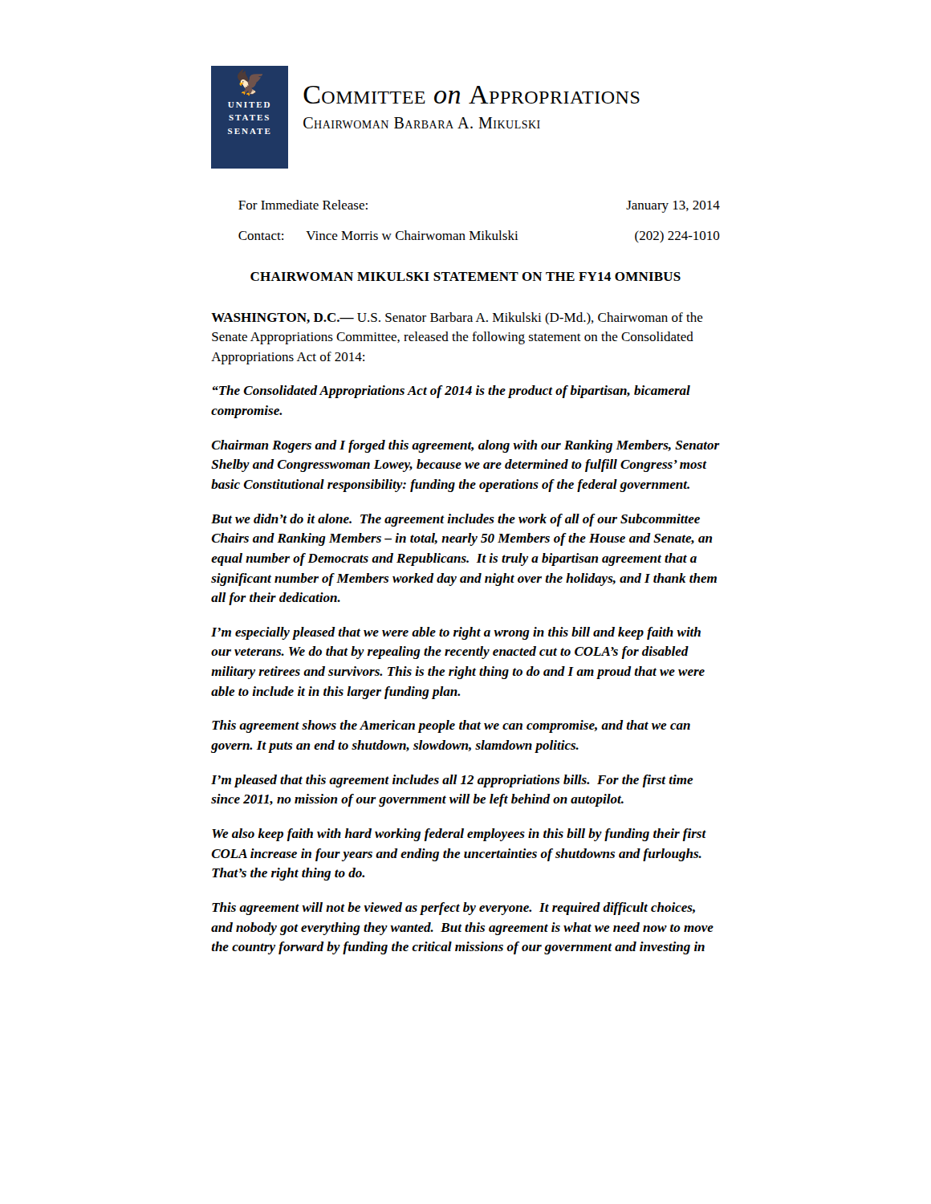🦅
UNITED
STATES
SENATE
Committee on Appropriations
Chairwoman Barbara A. Mikulski
For Immediate Release: January 13, 2014
Contact: Vince Morris w Chairwoman Mikulski (202) 224-1010
CHAIRWOMAN MIKULSKI STATEMENT ON THE FY14 OMNIBUS
WASHINGTON, D.C.— U.S. Senator Barbara A. Mikulski (D-Md.), Chairwoman of the Senate Appropriations Committee, released the following statement on the Consolidated Appropriations Act of 2014:
“The Consolidated Appropriations Act of 2014 is the product of bipartisan, bicameral compromise.
Chairman Rogers and I forged this agreement, along with our Ranking Members, Senator Shelby and Congresswoman Lowey, because we are determined to fulfill Congress’ most basic Constitutional responsibility: funding the operations of the federal government.
But we didn’t do it alone. The agreement includes the work of all of our Subcommittee Chairs and Ranking Members – in total, nearly 50 Members of the House and Senate, an equal number of Democrats and Republicans. It is truly a bipartisan agreement that a significant number of Members worked day and night over the holidays, and I thank them all for their dedication.
I’m especially pleased that we were able to right a wrong in this bill and keep faith with our veterans. We do that by repealing the recently enacted cut to COLA’s for disabled military retirees and survivors. This is the right thing to do and I am proud that we were able to include it in this larger funding plan.
This agreement shows the American people that we can compromise, and that we can govern. It puts an end to shutdown, slowdown, slamdown politics.
I’m pleased that this agreement includes all 12 appropriations bills. For the first time since 2011, no mission of our government will be left behind on autopilot.
We also keep faith with hard working federal employees in this bill by funding their first COLA increase in four years and ending the uncertainties of shutdowns and furloughs. That’s the right thing to do.
This agreement will not be viewed as perfect by everyone. It required difficult choices, and nobody got everything they wanted. But this agreement is what we need now to move the country forward by funding the critical missions of our government and investing in